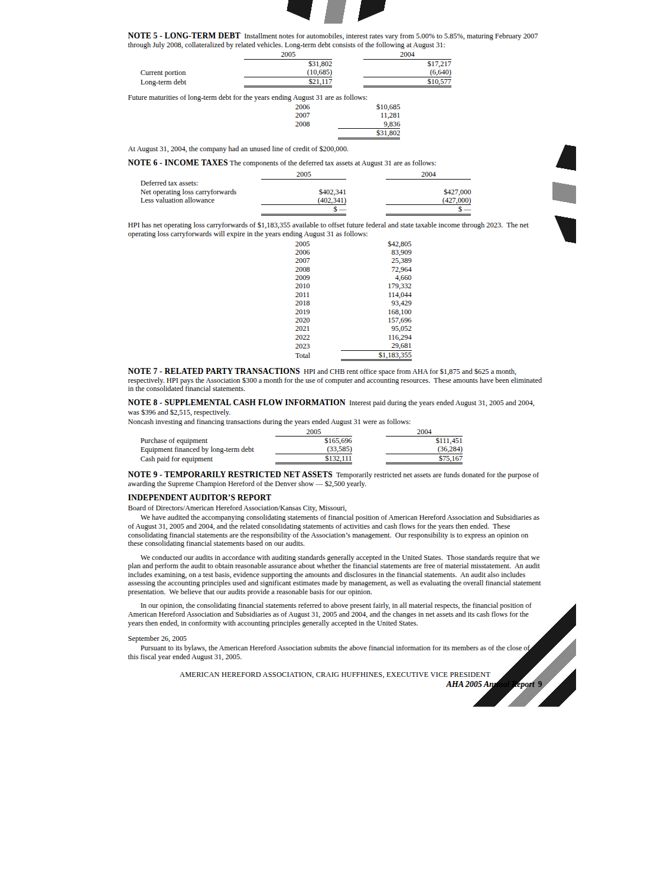NOTE 5 - LONG-TERM DEBT Installment notes for automobiles, interest rates vary from 5.00% to 5.85%, maturing February 2007 through July 2008, collateralized by related vehicles. Long-term debt consists of the following at August 31:
| | 2005 | | 2004 |
| | $31,802 | | $17,217 |
| Current portion | (10,685) | | (6,640) |
| Long-term debt | $21,117 | | $10,577 |
Future maturities of long-term debt for the years ending August 31 are as follows:
| | 2006 | $10,685 |
| | 2007 | 11,281 |
| | 2008 | 9,836 |
| | | $31,802 |
At August 31, 2004, the company had an unused line of credit of $200,000.
NOTE 6 - INCOME TAXES The components of the deferred tax assets at August 31 are as follows:
| | 2005 | | 2004 |
| Deferred tax assets: | | | |
| Net operating loss carryforwards | $402,341 | | $427,000 |
| Less valuation allowance | (402,341) | | (427,000) |
| | $ — | | $ — |
HPI has net operating loss carryforwards of $1,183,355 available to offset future federal and state taxable income through 2023. The net operating loss carryforwards will expire in the years ending August 31 as follows:
| | 2005 | $42,805 |
| | 2006 | 83,909 |
| | 2007 | 25,389 |
| | 2008 | 72,964 |
| | 2009 | 4,660 |
| | 2010 | 179,332 |
| | 2011 | 114,044 |
| | 2018 | 93,429 |
| | 2019 | 168,100 |
| | 2020 | 157,696 |
| | 2021 | 95,052 |
| | 2022 | 116,294 |
| | 2023 | 29,681 |
| | Total | $1,183,355 |
NOTE 7 - RELATED PARTY TRANSACTIONS HPI and CHB rent office space from AHA for $1,875 and $625 a month, respectively. HPI pays the Association $300 a month for the use of computer and accounting resources. These amounts have been eliminated in the consolidated financial statements.
NOTE 8 - SUPPLEMENTAL CASH FLOW INFORMATION Interest paid during the years ended August 31, 2005 and 2004, was $396 and $2,515, respectively.
Noncash investing and financing transactions during the years ended August 31 were as follows:
| | 2005 | | 2004 |
| Purchase of equipment | $165,696 | | $111,451 |
| Equipment financed by long-term debt | (33,585) | | (36,284) |
| Cash paid for equipment | $132,111 | | $75,167 |
NOTE 9 - TEMPORARILY RESTRICTED NET ASSETS Temporarily restricted net assets are funds donated for the purpose of awarding the Supreme Champion Hereford of the Denver show — $2,500 yearly.
INDEPENDENT AUDITOR’S REPORT
Board of Directors/American Hereford Association/Kansas City, Missouri,
We have audited the accompanying consolidating statements of financial position of American Hereford Association and Subsidiaries as of August 31, 2005 and 2004, and the related consolidating statements of activities and cash flows for the years then ended. These consolidating financial statements are the responsibility of the Association’s management. Our responsibility is to express an opinion on these consolidating financial statements based on our audits.
We conducted our audits in accordance with auditing standards generally accepted in the United States. Those standards require that we plan and perform the audit to obtain reasonable assurance about whether the financial statements are free of material misstatement. An audit includes examining, on a test basis, evidence supporting the amounts and disclosures in the financial statements. An audit also includes assessing the accounting principles used and significant estimates made by management, as well as evaluating the overall financial statement presentation. We believe that our audits provide a reasonable basis for our opinion.
In our opinion, the consolidating financial statements referred to above present fairly, in all material respects, the financial position of American Hereford Association and Subsidiaries as of August 31, 2005 and 2004, and the changes in net assets and its cash flows for the years then ended, in conformity with accounting principles generally accepted in the United States.
September 26, 2005
Pursuant to its bylaws, the American Hereford Association submits the above financial information for its members as of the close of this fiscal year ended August 31, 2005.
AMERICAN HEREFORD ASSOCIATION, CRAIG HUFFHINES, EXECUTIVE VICE PRESIDENT
AHA 2005 Annual Report9